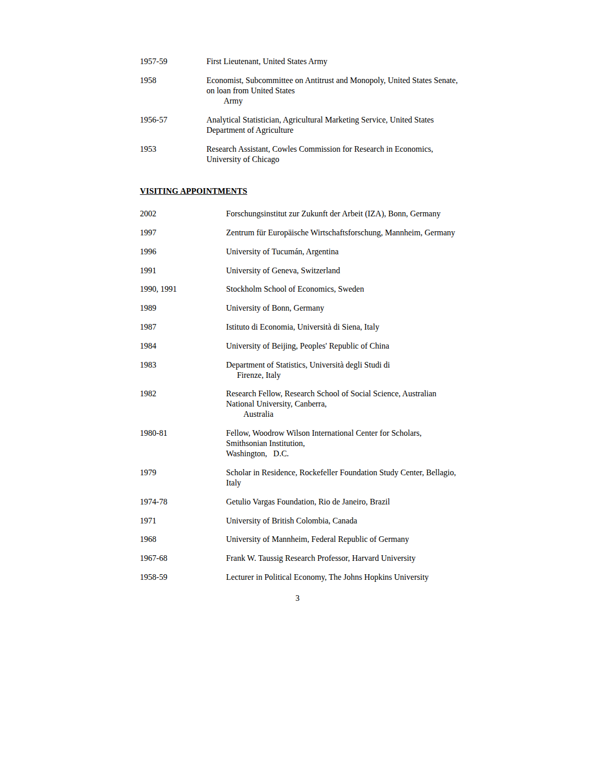| 1957-59 | First Lieutenant, United States Army |
| 1958 | Economist, Subcommittee on Antitrust and Monopoly, United States Senate, on loan from United States Army |
| 1956-57 | Analytical Statistician, Agricultural Marketing Service, United States Department of Agriculture |
| 1953 | Research Assistant, Cowles Commission for Research in Economics, University of Chicago |
VISITING APPOINTMENTS
| 2002 | Forschungsinstitut zur Zukunft der Arbeit (IZA), Bonn, Germany |
| 1997 | Zentrum für Europäische Wirtschaftsforschung, Mannheim, Germany |
| 1996 | University of Tucumán, Argentina |
| 1991 | University of Geneva, Switzerland |
| 1990, 1991 | Stockholm School of Economics, Sweden |
| 1989 | University of Bonn, Germany |
| 1987 | Istituto di Economia, Università di Siena, Italy |
| 1984 | University of Beijing, Peoples' Republic of China |
| 1983 | Department of Statistics, Università degli Studi di Firenze, Italy |
| 1982 | Research Fellow, Research School of Social Science, Australian National University, Canberra, Australia |
| 1980-81 | Fellow, Woodrow Wilson International Center for Scholars, Smithsonian Institution, Washington, D.C. |
| 1979 | Scholar in Residence, Rockefeller Foundation Study Center, Bellagio, Italy |
| 1974-78 | Getulio Vargas Foundation, Rio de Janeiro, Brazil |
| 1971 | University of British Colombia, Canada |
| 1968 | University of Mannheim, Federal Republic of Germany |
| 1967-68 | Frank W. Taussig Research Professor, Harvard University |
| 1958-59 | Lecturer in Political Economy, The Johns Hopkins University |
3